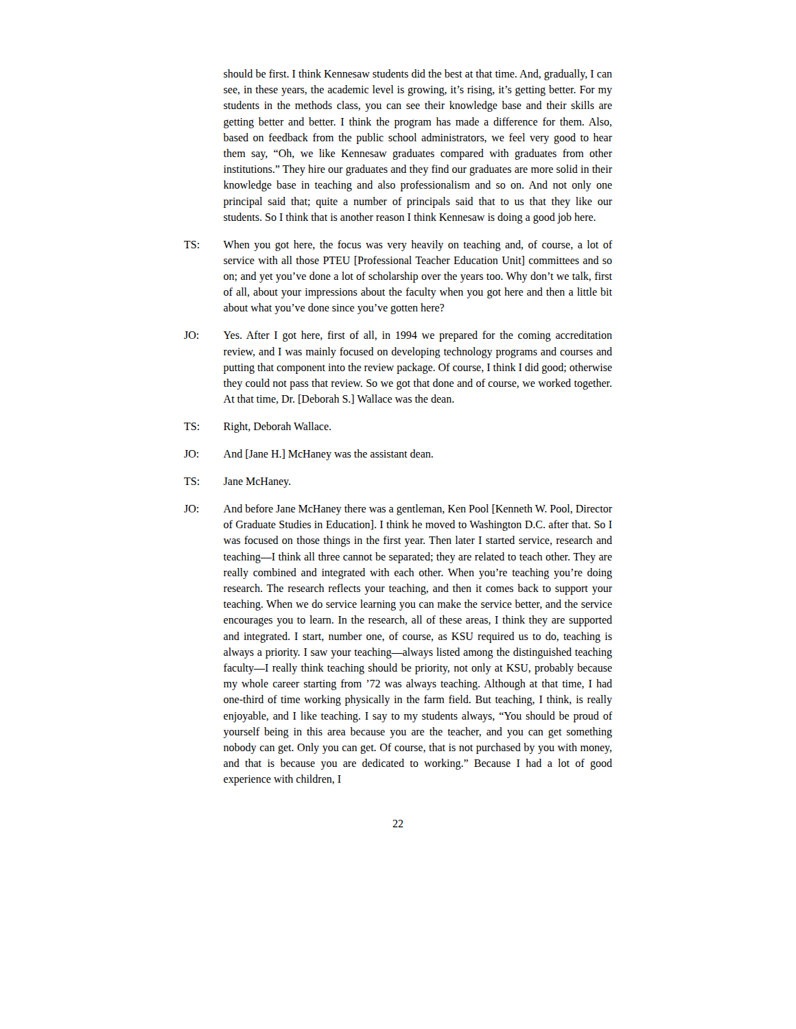should be first. I think Kennesaw students did the best at that time. And, gradually, I can see, in these years, the academic level is growing, it’s rising, it’s getting better. For my students in the methods class, you can see their knowledge base and their skills are getting better and better. I think the program has made a difference for them. Also, based on feedback from the public school administrators, we feel very good to hear them say, “Oh, we like Kennesaw graduates compared with graduates from other institutions.” They hire our graduates and they find our graduates are more solid in their knowledge base in teaching and also professionalism and so on. And not only one principal said that; quite a number of principals said that to us that they like our students. So I think that is another reason I think Kennesaw is doing a good job here.
TS:
When you got here, the focus was very heavily on teaching and, of course, a lot of service with all those PTEU [Professional Teacher Education Unit] committees and so on; and yet you’ve done a lot of scholarship over the years too. Why don’t we talk, first of all, about your impressions about the faculty when you got here and then a little bit about what you’ve done since you’ve gotten here?
JO:
Yes. After I got here, first of all, in 1994 we prepared for the coming accreditation review, and I was mainly focused on developing technology programs and courses and putting that component into the review package. Of course, I think I did good; otherwise they could not pass that review. So we got that done and of course, we worked together. At that time, Dr. [Deborah S.] Wallace was the dean.
TS:
Right, Deborah Wallace.
JO:
And [Jane H.] McHaney was the assistant dean.
TS:
Jane McHaney.
JO:
And before Jane McHaney there was a gentleman, Ken Pool [Kenneth W. Pool, Director of Graduate Studies in Education]. I think he moved to Washington D.C. after that. So I was focused on those things in the first year. Then later I started service, research and teaching—I think all three cannot be separated; they are related to teach other. They are really combined and integrated with each other. When you’re teaching you’re doing research. The research reflects your teaching, and then it comes back to support your teaching. When we do service learning you can make the service better, and the service encourages you to learn. In the research, all of these areas, I think they are supported and integrated. I start, number one, of course, as KSU required us to do, teaching is always a priority. I saw your teaching—always listed among the distinguished teaching faculty—I really think teaching should be priority, not only at KSU, probably because my whole career starting from ’72 was always teaching. Although at that time, I had one-third of time working physically in the farm field. But teaching, I think, is really enjoyable, and I like teaching. I say to my students always, “You should be proud of yourself being in this area because you are the teacher, and you can get something nobody can get. Only you can get. Of course, that is not purchased by you with money, and that is because you are dedicated to working.” Because I had a lot of good experience with children, I
22